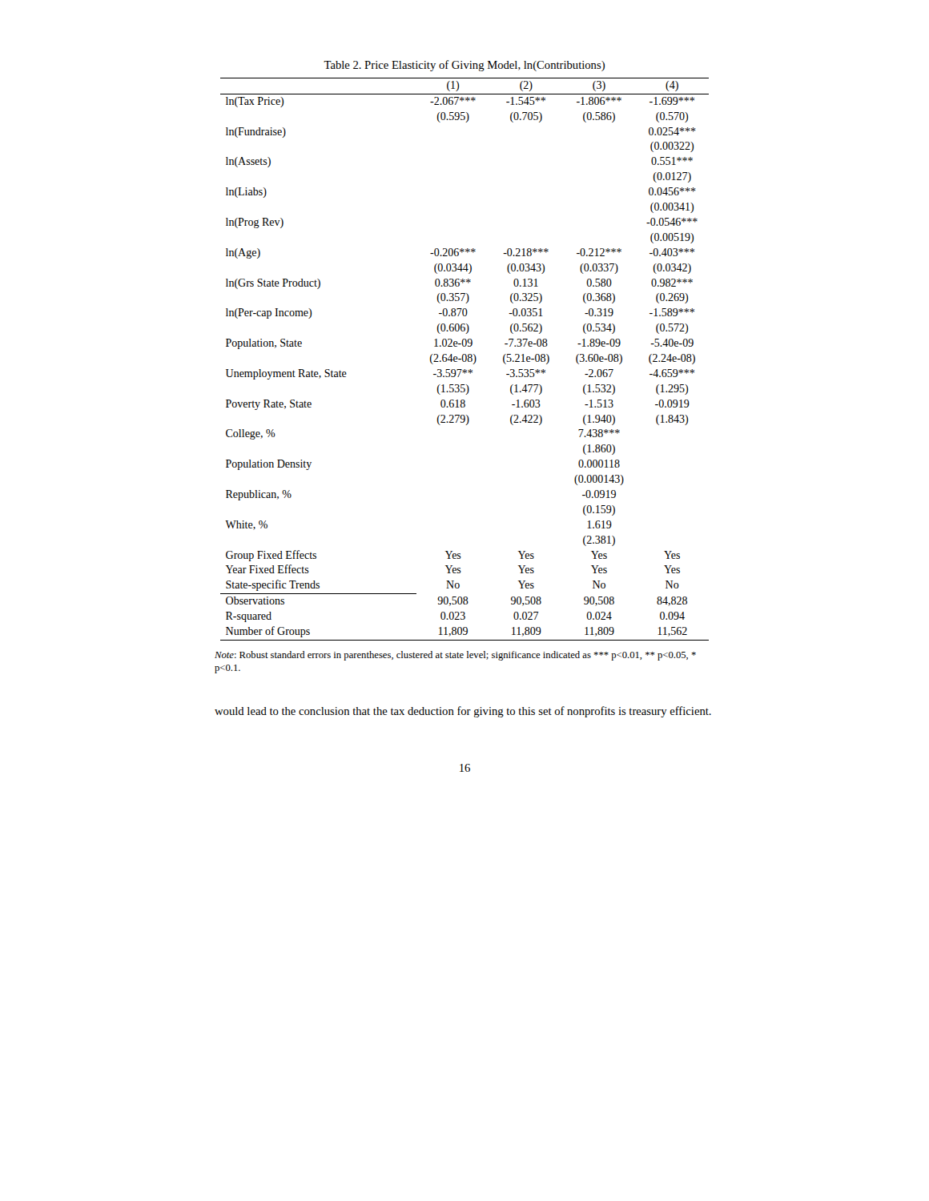Table 2. Price Elasticity of Giving Model, ln(Contributions)
| | (1) | (2) | (3) | (4) |
| ln(Tax Price) | -2.067*** | -1.545** | -1.806*** | -1.699*** |
| | (0.595) | (0.705) | (0.586) | (0.570) |
| ln(Fundraise) | | | | 0.0254*** |
| | | | | (0.00322) |
| ln(Assets) | | | | 0.551*** |
| | | | | (0.0127) |
| ln(Liabs) | | | | 0.0456*** |
| | | | | (0.00341) |
| ln(Prog Rev) | | | | -0.0546*** |
| | | | | (0.00519) |
| ln(Age) | -0.206*** | -0.218*** | -0.212*** | -0.403*** |
| | (0.0344) | (0.0343) | (0.0337) | (0.0342) |
| ln(Grs State Product) | 0.836** | 0.131 | 0.580 | 0.982*** |
| | (0.357) | (0.325) | (0.368) | (0.269) |
| ln(Per-cap Income) | -0.870 | -0.0351 | -0.319 | -1.589*** |
| | (0.606) | (0.562) | (0.534) | (0.572) |
| Population, State | 1.02e-09 | -7.37e-08 | -1.89e-09 | -5.40e-09 |
| | (2.64e-08) | (5.21e-08) | (3.60e-08) | (2.24e-08) |
| Unemployment Rate, State | -3.597** | -3.535** | -2.067 | -4.659*** |
| | (1.535) | (1.477) | (1.532) | (1.295) |
| Poverty Rate, State | 0.618 | -1.603 | -1.513 | -0.0919 |
| | (2.279) | (2.422) | (1.940) | (1.843) |
| College, % | | | 7.438*** | |
| | | | (1.860) | |
| Population Density | | | 0.000118 | |
| | | | (0.000143) | |
| Republican, % | | | -0.0919 | |
| | | | (0.159) | |
| White, % | | | 1.619 | |
| | | | (2.381) | |
| Group Fixed Effects | Yes | Yes | Yes | Yes |
| Year Fixed Effects | Yes | Yes | Yes | Yes |
| State-specific Trends | No | Yes | No | No |
| Observations | 90,508 | 90,508 | 90,508 | 84,828 |
| R-squared | 0.023 | 0.027 | 0.024 | 0.094 |
| Number of Groups | 11,809 | 11,809 | 11,809 | 11,562 |
Note: Robust standard errors in parentheses, clustered at state level; significance indicated as *** p<0.01, ** p<0.05, * p<0.1.
would lead to the conclusion that the tax deduction for giving to this set of nonprofits is treasury efficient.
16